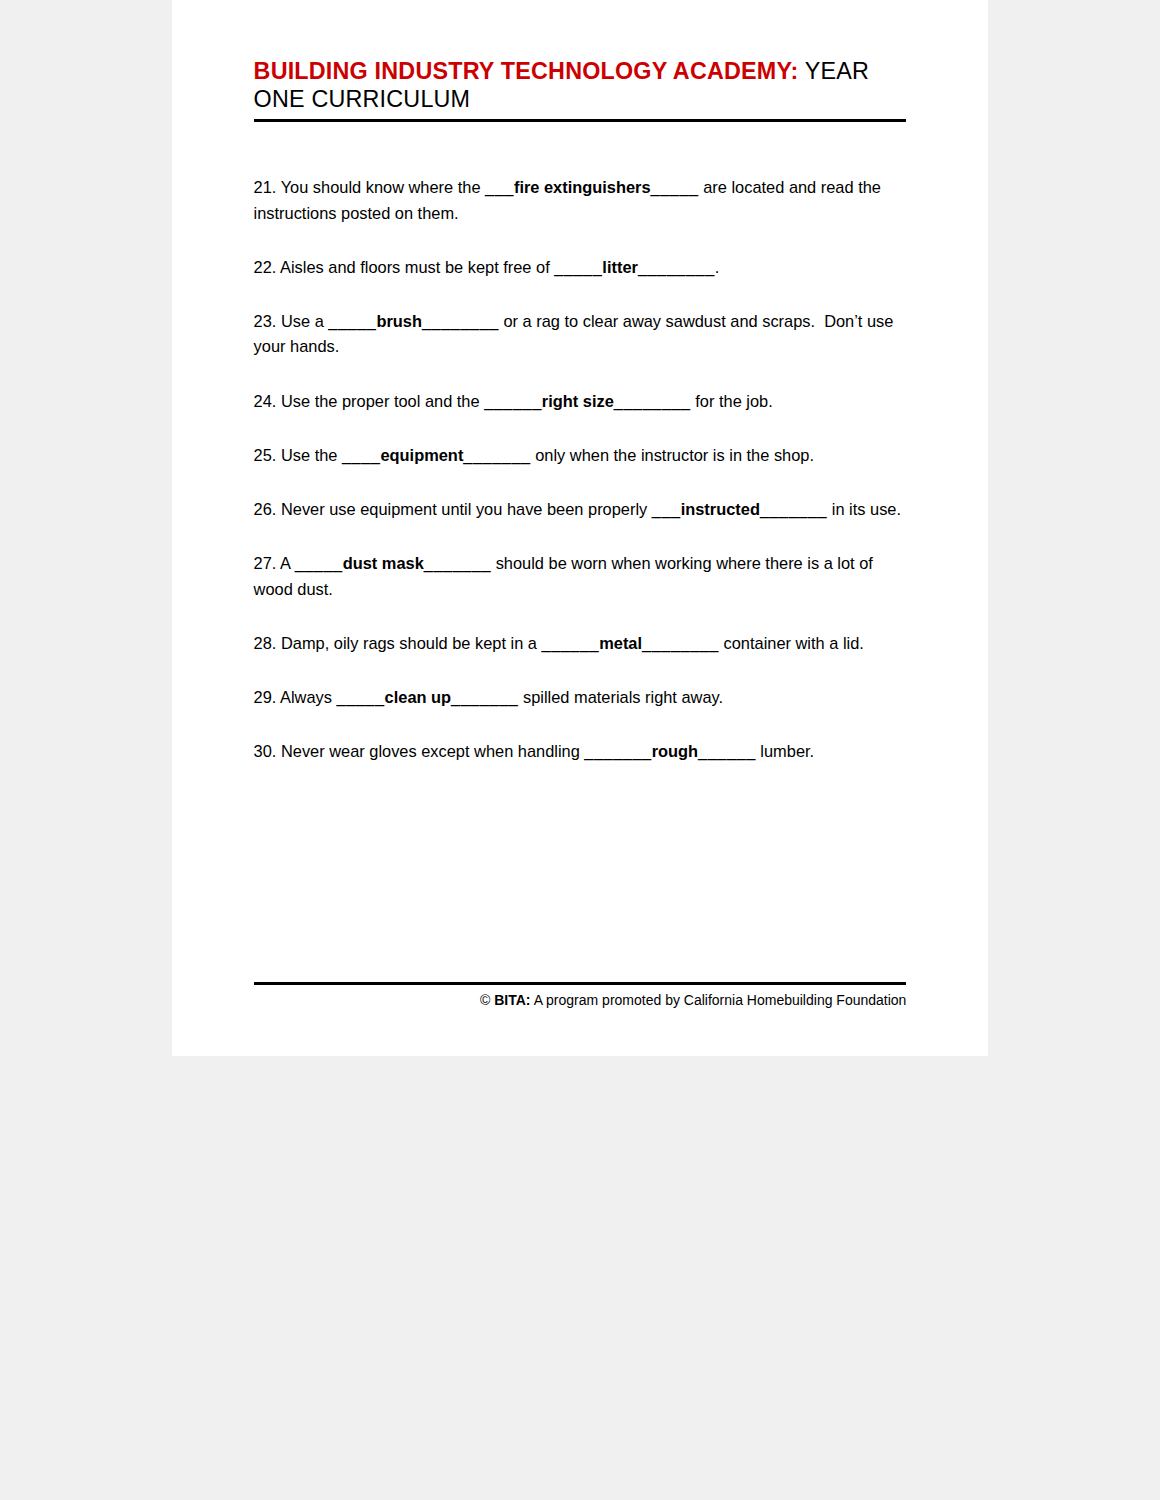BUILDING INDUSTRY TECHNOLOGY ACADEMY: YEAR ONE CURRICULUM
21. You should know where the ___fire extinguishers_____ are located and read the instructions posted on them.
22. Aisles and floors must be kept free of _____litter________.
23. Use a _____brush________ or a rag to clear away sawdust and scraps. Don’t use your hands.
24. Use the proper tool and the ______right size________ for the job.
25. Use the ____equipment_______ only when the instructor is in the shop.
26. Never use equipment until you have been properly ___instructed_______ in its use.
27. A _____dust mask_______ should be worn when working where there is a lot of wood dust.
28. Damp, oily rags should be kept in a ______metal________ container with a lid.
29. Always _____clean up_______ spilled materials right away.
30. Never wear gloves except when handling _______rough______ lumber.
© BITA: A program promoted by California Homebuilding Foundation